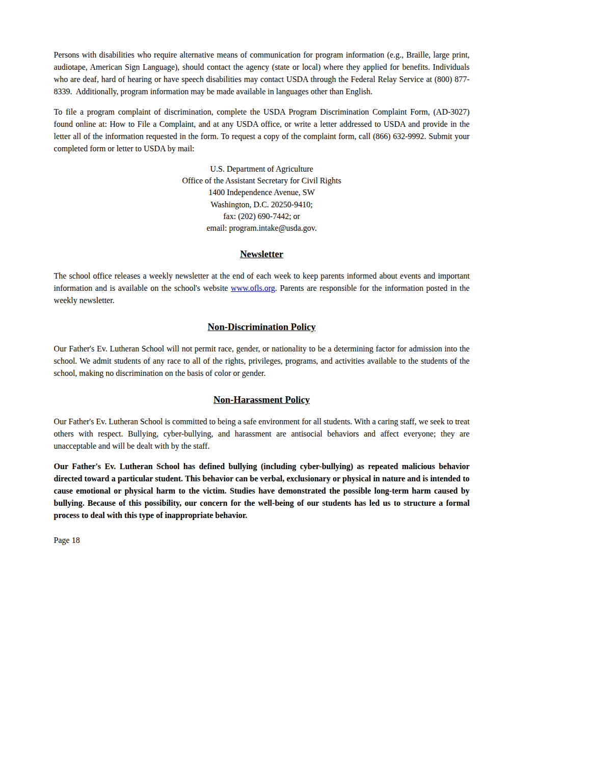Persons with disabilities who require alternative means of communication for program information (e.g., Braille, large print, audiotape, American Sign Language), should contact the agency (state or local) where they applied for benefits. Individuals who are deaf, hard of hearing or have speech disabilities may contact USDA through the Federal Relay Service at (800) 877-8339. Additionally, program information may be made available in languages other than English.
To file a program complaint of discrimination, complete the USDA Program Discrimination Complaint Form, (AD-3027) found online at: How to File a Complaint, and at any USDA office, or write a letter addressed to USDA and provide in the letter all of the information requested in the form. To request a copy of the complaint form, call (866) 632-9992. Submit your completed form or letter to USDA by mail:
U.S. Department of Agriculture
Office of the Assistant Secretary for Civil Rights
1400 Independence Avenue, SW
Washington, D.C. 20250-9410;
fax: (202) 690-7442; or
email: program.intake@usda.gov.
Newsletter
The school office releases a weekly newsletter at the end of each week to keep parents informed about events and important information and is available on the school's website www.ofls.org. Parents are responsible for the information posted in the weekly newsletter.
Non-Discrimination Policy
Our Father's Ev. Lutheran School will not permit race, gender, or nationality to be a determining factor for admission into the school. We admit students of any race to all of the rights, privileges, programs, and activities available to the students of the school, making no discrimination on the basis of color or gender.
Non-Harassment Policy
Our Father's Ev. Lutheran School is committed to being a safe environment for all students. With a caring staff, we seek to treat others with respect. Bullying, cyber-bullying, and harassment are antisocial behaviors and affect everyone; they are unacceptable and will be dealt with by the staff.
Our Father's Ev. Lutheran School has defined bullying (including cyber-bullying) as repeated malicious behavior directed toward a particular student. This behavior can be verbal, exclusionary or physical in nature and is intended to cause emotional or physical harm to the victim. Studies have demonstrated the possible long-term harm caused by bullying. Because of this possibility, our concern for the well-being of our students has led us to structure a formal process to deal with this type of inappropriate behavior.
Page 18